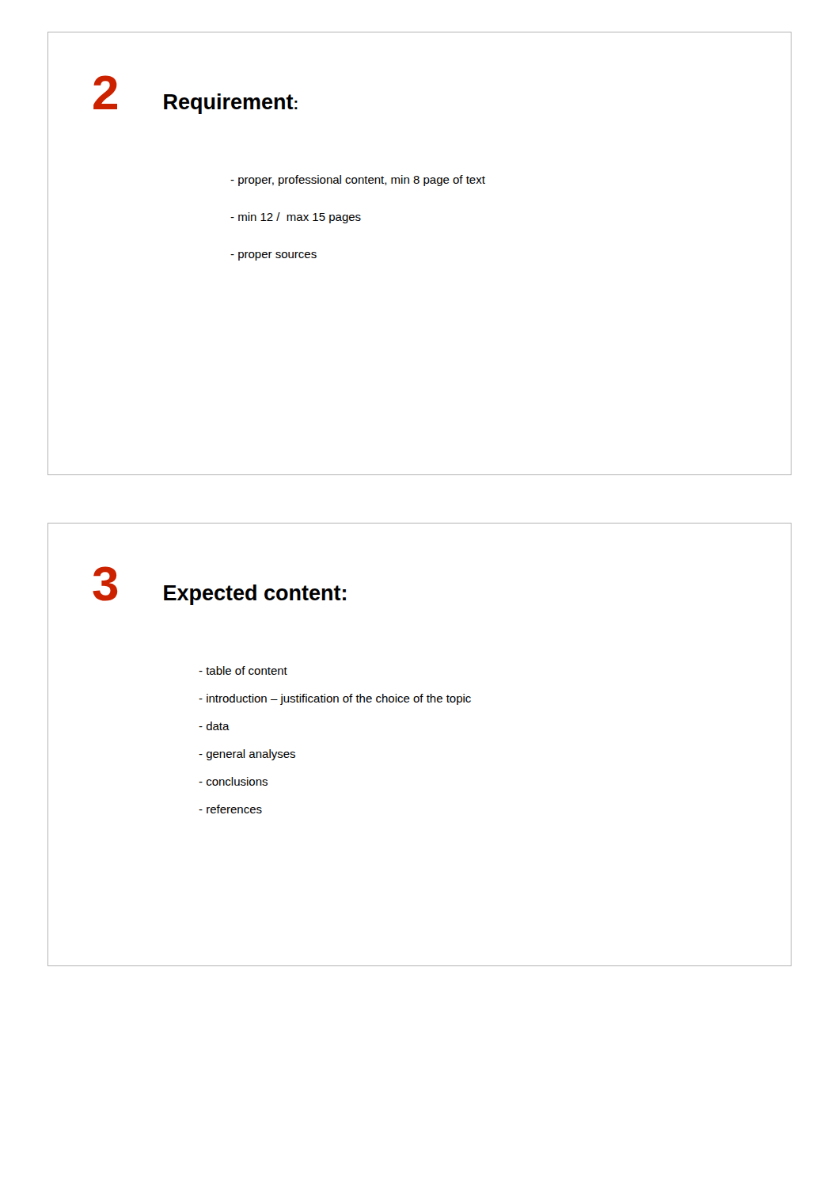2
Requirement:
- proper, professional content, min 8 page of text
- min 12 / max 15 pages
- proper sources
3
Expected content:
- table of content
- introduction – justification of the choice of the topic
- data
- general analyses
- conclusions
- references